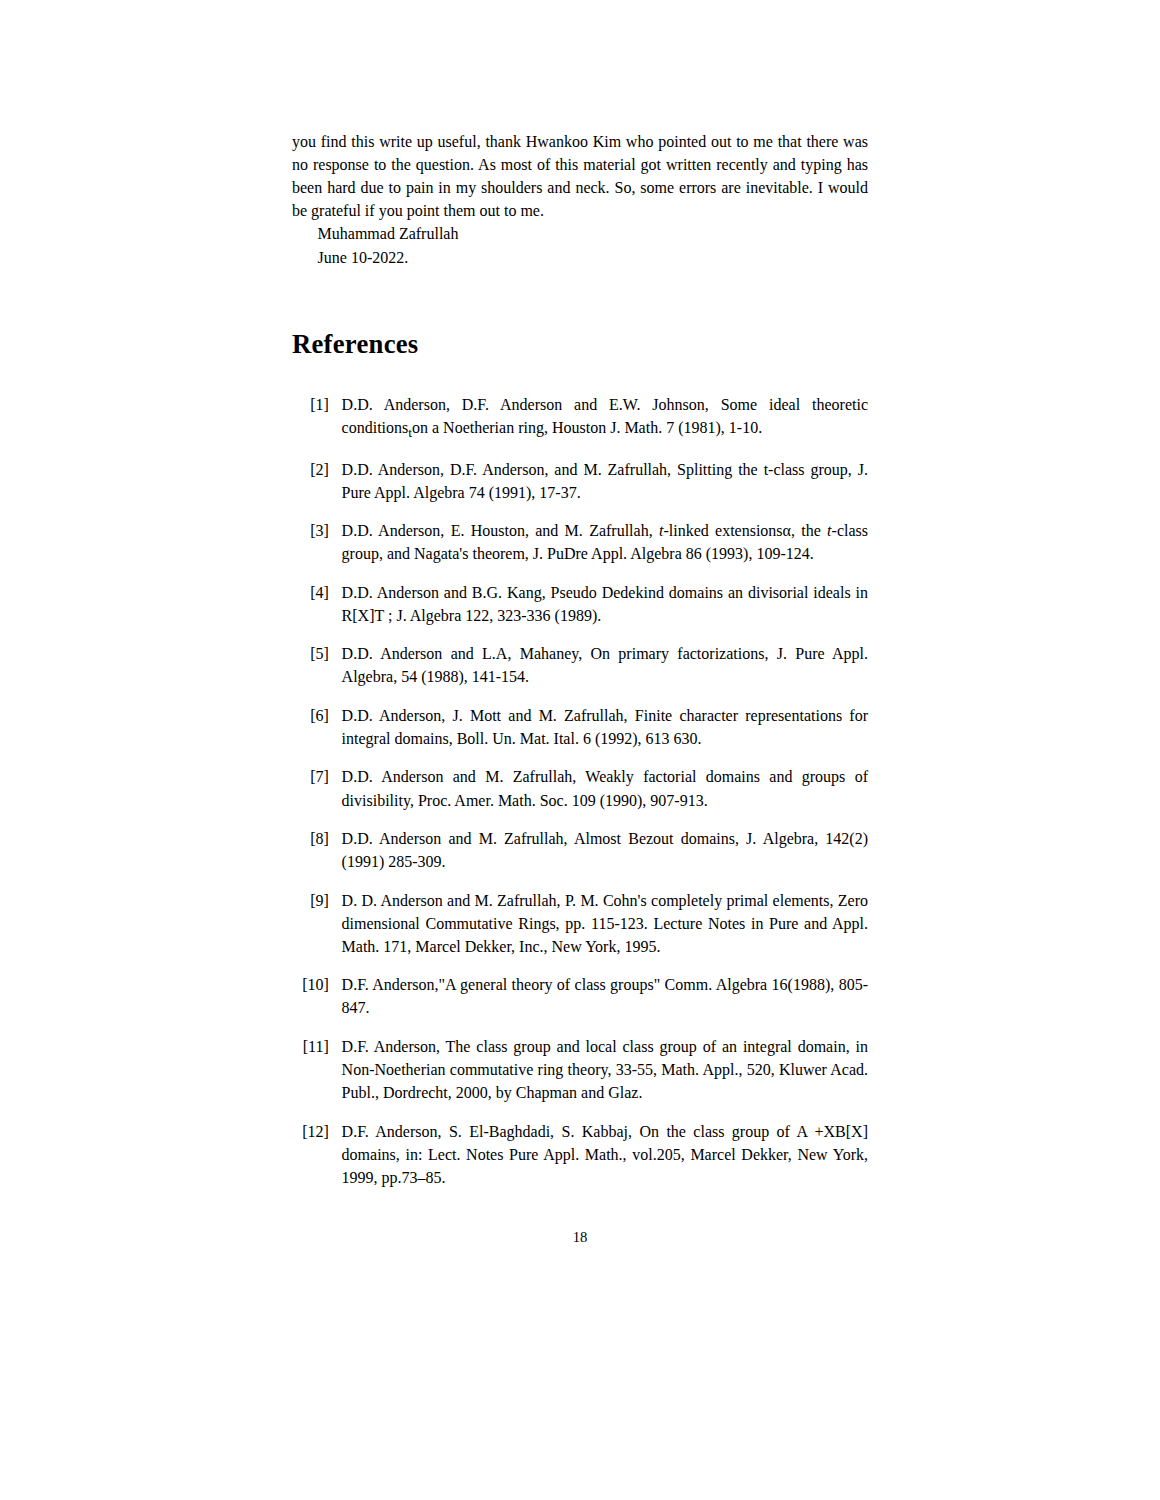you find this write up useful, thank Hwankoo Kim who pointed out to me that there was no response to the question. As most of this material got written recently and typing has been hard due to pain in my shoulders and neck. So, some errors are inevitable. I would be grateful if you point them out to me.
Muhammad Zafrullah
June 10-2022.
References
[1] D.D. Anderson, D.F. Anderson and E.W. Johnson, Some ideal theoretic conditionston a Noetherian ring, Houston J. Math. 7 (1981), 1-10.
[2] D.D. Anderson, D.F. Anderson, and M. Zafrullah, Splitting the t-class group, J. Pure Appl. Algebra 74 (1991), 17-37.
[3] D.D. Anderson, E. Houston, and M. Zafrullah, t-linked extensionsα, the t-class group, and Nagata's theorem, J. PuDre Appl. Algebra 86 (1993), 109-124.
[4] D.D. Anderson and B.G. Kang, Pseudo Dedekind domains an divisorial ideals in R[X]T ; J. Algebra 122, 323-336 (1989).
[5] D.D. Anderson and L.A, Mahaney, On primary factorizations, J. Pure Appl. Algebra, 54 (1988), 141-154.
[6] D.D. Anderson, J. Mott and M. Zafrullah, Finite character representations for integral domains, Boll. Un. Mat. Ital. 6 (1992), 613 630.
[7] D.D. Anderson and M. Zafrullah, Weakly factorial domains and groups of divisibility, Proc. Amer. Math. Soc. 109 (1990), 907-913.
[8] D.D. Anderson and M. Zafrullah, Almost Bezout domains, J. Algebra, 142(2)(1991) 285-309.
[9] D. D. Anderson and M. Zafrullah, P. M. Cohn's completely primal elements, Zero dimensional Commutative Rings, pp. 115-123. Lecture Notes in Pure and Appl. Math. 171, Marcel Dekker, Inc., New York, 1995.
[10] D.F. Anderson,"A general theory of class groups" Comm. Algebra 16(1988), 805-847.
[11] D.F. Anderson, The class group and local class group of an integral domain, in Non-Noetherian commutative ring theory, 33-55, Math. Appl., 520, Kluwer Acad. Publ., Dordrecht, 2000, by Chapman and Glaz.
[12] D.F. Anderson, S. El-Baghdadi, S. Kabbaj, On the class group of A +XB[X] domains, in: Lect. Notes Pure Appl. Math., vol.205, Marcel Dekker, New York, 1999, pp.73–85.
18